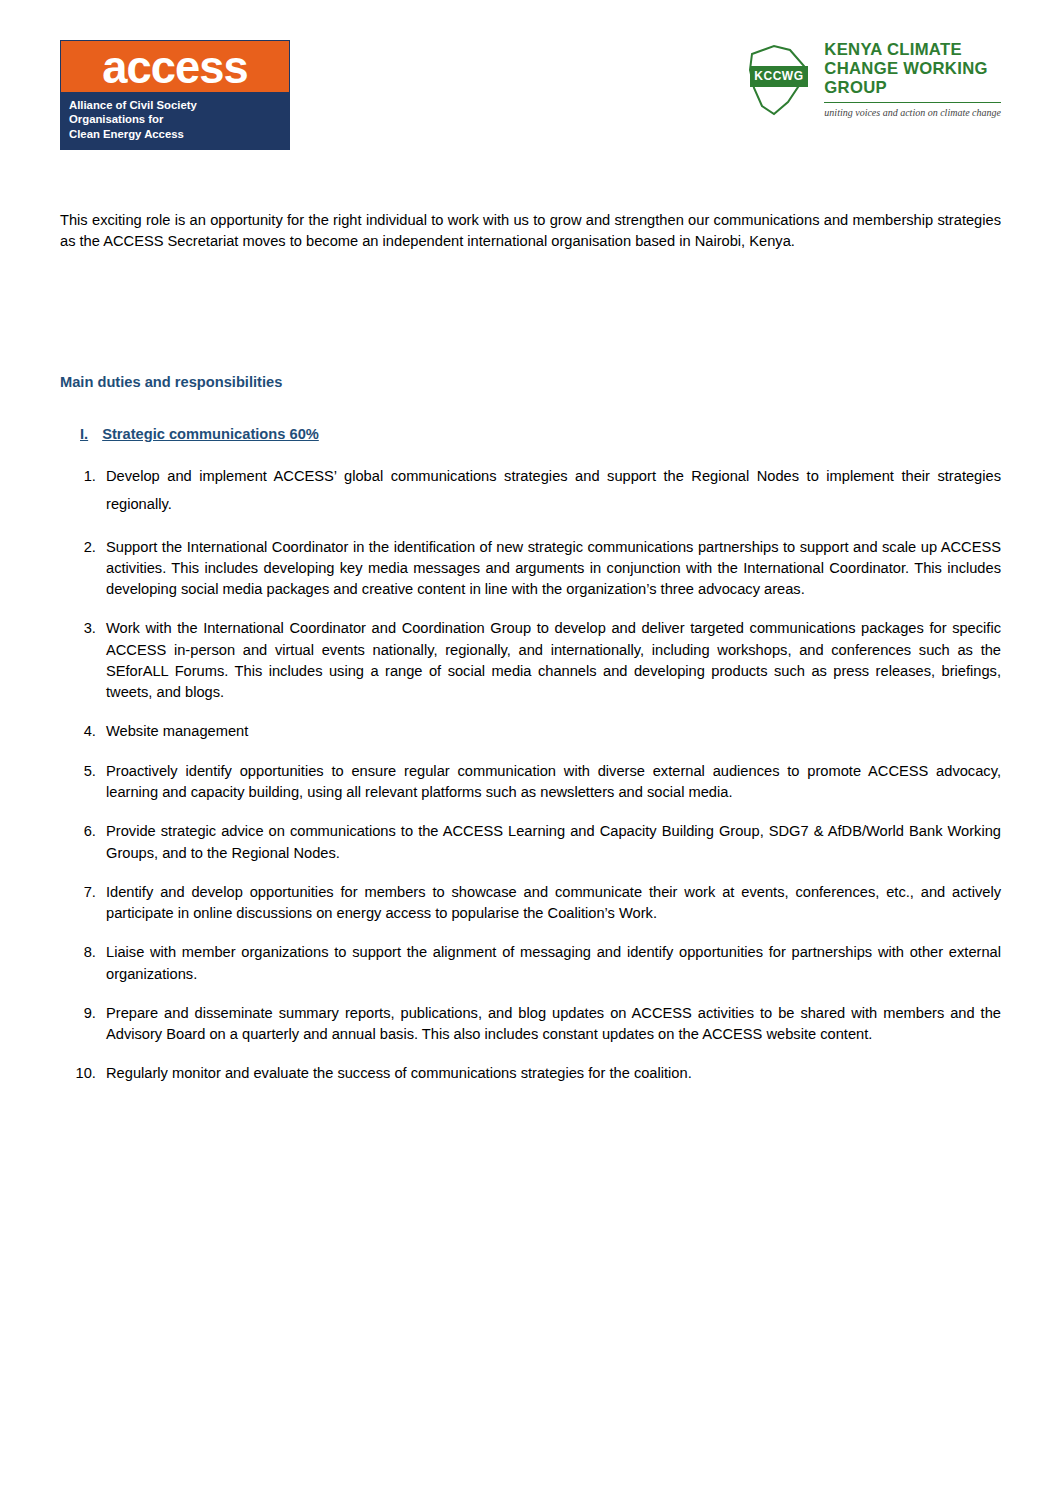access
Alliance of Civil Society
Organisations for
Clean Energy Access
KCCWG
KENYA CLIMATE
CHANGE WORKING
GROUP
uniting voices and action on climate change
This exciting role is an opportunity for the right individual to work with us to grow and strengthen our communications and membership strategies as the ACCESS Secretariat moves to become an independent international organisation based in Nairobi, Kenya.
Main duties and responsibilities
I.
Strategic communications 60%
Develop and implement ACCESS’ global communications strategies and support the Regional Nodes to implement their strategies regionally.
Support the International Coordinator in the identification of new strategic communications partnerships to support and scale up ACCESS activities. This includes developing key media messages and arguments in conjunction with the International Coordinator. This includes developing social media packages and creative content in line with the organization’s three advocacy areas.
Work with the International Coordinator and Coordination Group to develop and deliver targeted communications packages for specific ACCESS in-person and virtual events nationally, regionally, and internationally, including workshops, and conferences such as the SEforALL Forums. This includes using a range of social media channels and developing products such as press releases, briefings, tweets, and blogs.
Website management
Proactively identify opportunities to ensure regular communication with diverse external audiences to promote ACCESS advocacy, learning and capacity building, using all relevant platforms such as newsletters and social media.
Provide strategic advice on communications to the ACCESS Learning and Capacity Building Group, SDG7 & AfDB/World Bank Working Groups, and to the Regional Nodes.
Identify and develop opportunities for members to showcase and communicate their work at events, conferences, etc., and actively participate in online discussions on energy access to popularise the Coalition’s Work.
Liaise with member organizations to support the alignment of messaging and identify opportunities for partnerships with other external organizations.
Prepare and disseminate summary reports, publications, and blog updates on ACCESS activities to be shared with members and the Advisory Board on a quarterly and annual basis. This also includes constant updates on the ACCESS website content.
Regularly monitor and evaluate the success of communications strategies for the coalition.